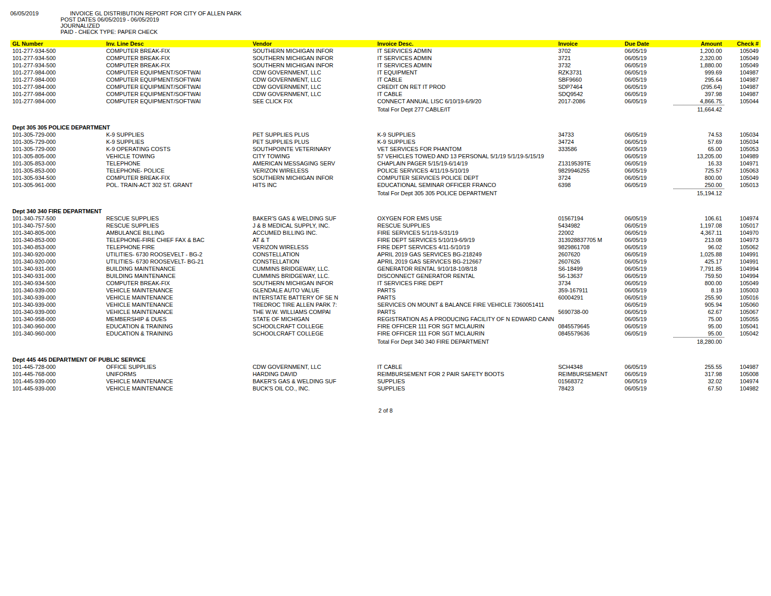06/05/2019 INVOICE GL DISTRIBUTION REPORT FOR CITY OF ALLEN PARK
POST DATES 06/05/2019 - 06/05/2019
JOURNALIZED
PAID - CHECK TYPE: PAPER CHECK
| GL Number | Inv. Line Desc | Vendor | Invoice Desc. | Invoice | Due Date | Amount | Check # |
| --- | --- | --- | --- | --- | --- | --- | --- |
| 101-277-934-500 | COMPUTER BREAK-FIX | SOUTHERN MICHIGAN INFOR | IT SERVICES ADMIN | 3702 | 06/05/19 | 1,200.00 | 105049 |
| 101-277-934-500 | COMPUTER BREAK-FIX | SOUTHERN MICHIGAN INFOR | IT SERVICES ADMIN | 3721 | 06/05/19 | 2,320.00 | 105049 |
| 101-277-934-500 | COMPUTER BREAK-FIX | SOUTHERN MICHIGAN INFOR | IT SERVICES ADMIN | 3732 | 06/05/19 | 1,880.00 | 105049 |
| 101-277-984-000 | COMPUTER EQUIPMENT/SOFTWAI | CDW GOVERNMENT, LLC | IT EQUIPMENT | RZK3731 | 06/05/19 | 999.69 | 104987 |
| 101-277-984-000 | COMPUTER EQUIPMENT/SOFTWAI | CDW GOVERNMENT, LLC | IT CABLE | SBF9660 | 06/05/19 | 295.64 | 104987 |
| 101-277-984-000 | COMPUTER EQUIPMENT/SOFTWAI | CDW GOVERNMENT, LLC | CREDIT ON RET IT PROD | SDP7464 | 06/05/19 | (295.64) | 104987 |
| 101-277-984-000 | COMPUTER EQUIPMENT/SOFTWAI | CDW GOVERNMENT, LLC | IT CABLE | SDQ9542 | 06/05/19 | 397.98 | 104987 |
| 101-277-984-000 | COMPUTER EQUIPMENT/SOFTWAI | SEE CLICK FIX | CONNECT ANNUAL LISC 6/10/19-6/9/20 | 2017-2086 | 06/05/19 | 4,866.75 | 105044 |
| | | | Total For Dept 277 CABLE/IT | | | 11,664.42 | |
| Dept 305 305 POLICE DEPARTMENT |
| 101-305-729-000 | K-9 SUPPLIES | PET SUPPLIES PLUS | K-9 SUPPLIES | 34733 | 06/05/19 | 74.53 | 105034 |
| 101-305-729-000 | K-9 SUPPLIES | PET SUPPLIES PLUS | K-9 SUPPLIES | 34724 | 06/05/19 | 57.69 | 105034 |
| 101-305-729-000 | K-9 OPERATING COSTS | SOUTHPOINTE VETERINARY | VET SERVICES FOR PHANTOM | 333586 | 06/05/19 | 65.00 | 105053 |
| 101-305-805-000 | VEHICLE TOWING | CITY TOWING | 57 VEHICLES TOWED AND 13 PERSONAL 5/1/19 5/1/19-5/15/19 | | 06/05/19 | 13,205.00 | 104989 |
| 101-305-853-000 | TELEPHONE | AMERICAN MESSAGING SERV | CHAPLAIN PAGER 5/15/19-6/14/19 | Z1319539TE | 06/05/19 | 16.33 | 104971 |
| 101-305-853-000 | TELEPHONE- POLICE | VERIZON WIRELESS | POLICE SERVICES 4/11/19-5/10/19 | 9829946255 | 06/05/19 | 725.57 | 105063 |
| 101-305-934-500 | COMPUTER BREAK-FIX | SOUTHERN MICHIGAN INFOR | COMPUTER SERVICES POLICE DEPT | 3724 | 06/05/19 | 800.00 | 105049 |
| 101-305-961-000 | POL. TRAIN-ACT 302 ST. GRANT | HITS INC | EDUCATIONAL SEMINAR OFFICER FRANCO | 6398 | 06/05/19 | 250.00 | 105013 |
| | | | Total For Dept 305 305 POLICE DEPARTMENT | | | 15,194.12 | |
| Dept 340 340 FIRE DEPARTMENT |
| 101-340-757-500 | RESCUE SUPPLIES | BAKER'S GAS & WELDING SUF | OXYGEN FOR EMS USE | 01567194 | 06/05/19 | 106.61 | 104974 |
| 101-340-757-500 | RESCUE SUPPLIES | J & B MEDICAL SUPPLY, INC. | RESCUE SUPPLIES | 5434982 | 06/05/19 | 1,197.08 | 105017 |
| 101-340-805-000 | AMBULANCE BILLING | ACCUMED BILLING INC. | FIRE SERVICES 5/1/19-5/31/19 | 22002 | 06/05/19 | 4,367.11 | 104970 |
| 101-340-853-000 | TELEPHONE-FIRE CHIEF FAX & BAC | AT & T | FIRE DEPT SERVICES 5/10/19-6/9/19 | 313928837705 M | 06/05/19 | 213.08 | 104973 |
| 101-340-853-000 | TELEPHONE FIRE | VERIZON WIRELESS | FIRE DEPT SERVICES 4/11-5/10/19 | 9829861708 | 06/05/19 | 96.02 | 105062 |
| 101-340-920-000 | UTILITIES- 6730 ROOSEVELT - BG-2 | CONSTELLATION | APRIL 2019 GAS SERVICES BG-218249 | 2607620 | 06/05/19 | 1,025.88 | 104991 |
| 101-340-920-000 | UTILITIES- 6730 ROOSEVELT- BG-21 | CONSTELLATION | APRIL 2019 GAS SERVICES BG-212667 | 2607626 | 06/05/19 | 425.17 | 104991 |
| 101-340-931-000 | BUILDING MAINTENANCE | CUMMINS BRIDGEWAY, LLC. | GENERATOR RENTAL 9/10/18-10/8/18 | S6-18499 | 06/05/19 | 7,791.85 | 104994 |
| 101-340-931-000 | BUILDING MAINTENANCE | CUMMINS BRIDGEWAY, LLC. | DISCONNECT GENERATOR RENTAL | S6-13637 | 06/05/19 | 759.50 | 104994 |
| 101-340-934-500 | COMPUTER BREAK-FIX | SOUTHERN MICHIGAN INFOR | IT SERVICES FIRE DEPT | 3734 | 06/05/19 | 800.00 | 105049 |
| 101-340-939-000 | VEHICLE MAINTENANCE | GLENDALE AUTO VALUE | PARTS | 359-167911 | 06/05/19 | 8.19 | 105003 |
| 101-340-939-000 | VEHICLE MAINTENANCE | INTERSTATE BATTERY OF SE N | PARTS | 60004291 | 06/05/19 | 255.90 | 105016 |
| 101-340-939-000 | VEHICLE MAINTENANCE | TREDROC TIRE ALLEN PARK 7: | SERVICES ON MOUNT & BALANCE FIRE VEHICLE 7360051411 | | 06/05/19 | 905.94 | 105060 |
| 101-340-939-000 | VEHICLE MAINTENANCE | THE W.W. WILLIAMS COMPAI | PARTS | 5690738-00 | 06/05/19 | 62.67 | 105067 |
| 101-340-958-000 | MEMBERSHIP & DUES | STATE OF MICHIGAN | REGISTRATION AS A PRODUCING FACILITY OF N EDWARD CANN | | 06/05/19 | 75.00 | 105055 |
| 101-340-960-000 | EDUCATION & TRAINING | SCHOOLCRAFT COLLEGE | FIRE OFFICER 111 FOR SGT MCLAURIN | 0845579645 | 06/05/19 | 95.00 | 105041 |
| 101-340-960-000 | EDUCATION & TRAINING | SCHOOLCRAFT COLLEGE | FIRE OFFICER 111 FOR SGT MCLAURIN | 0845579636 | 06/05/19 | 95.00 | 105042 |
| | | | Total For Dept 340 340 FIRE DEPARTMENT | | | 18,280.00 | |
| Dept 445 445 DEPARTMENT OF PUBLIC SERVICE |
| 101-445-728-000 | OFFICE SUPPLIES | CDW GOVERNMENT, LLC | IT CABLE | SCH4348 | 06/05/19 | 255.55 | 104987 |
| 101-445-768-000 | UNIFORMS | HARDING DAVID | REIMBURSEMENT FOR 2 PAIR SAFETY BOOTS | REIMBURSEMENT | 06/05/19 | 317.98 | 105008 |
| 101-445-939-000 | VEHICLE MAINTENANCE | BAKER'S GAS & WELDING SUF | SUPPLIES | 01568372 | 06/05/19 | 32.02 | 104974 |
| 101-445-939-000 | VEHICLE MAINTENANCE | BUCK'S OIL CO., INC. | SUPPLIES | 78423 | 06/05/19 | 67.50 | 104982 |
2 of 8